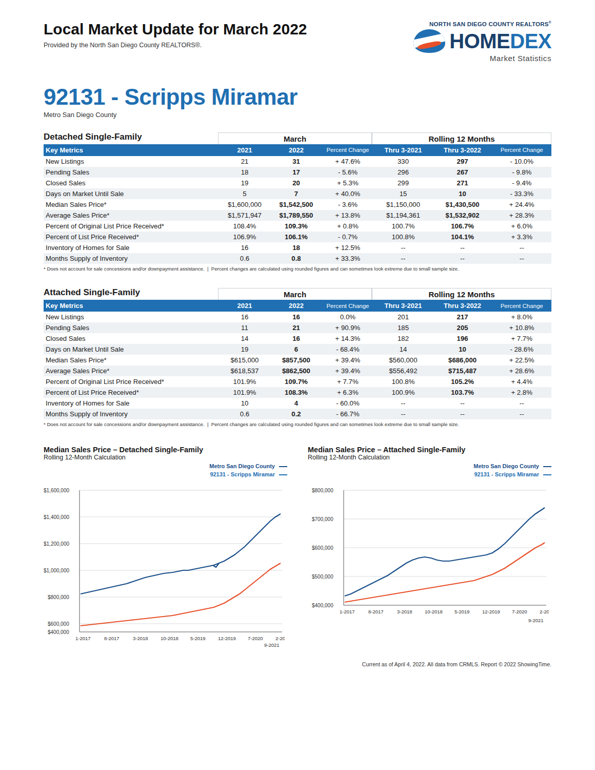Local Market Update for March 2022
Provided by the North San Diego County REALTORS®.
NORTH SAN DIEGO COUNTY REALTORS®
HOME DEX
Market Statistics
92131 - Scripps Miramar
Metro San Diego County
Detached Single-Family
March
Rolling 12 Months
| Key Metrics | 2021 | 2022 | Percent Change | Thru 3-2021 | Thru 3-2022 | Percent Change |
| --- | --- | --- | --- | --- | --- | --- |
| New Listings | 21 | 31 | + 47.6% | 330 | 297 | - 10.0% |
| Pending Sales | 18 | 17 | - 5.6% | 296 | 267 | - 9.8% |
| Closed Sales | 19 | 20 | + 5.3% | 299 | 271 | - 9.4% |
| Days on Market Until Sale | 5 | 7 | + 40.0% | 15 | 10 | - 33.3% |
| Median Sales Price* | $1,600,000 | $1,542,500 | - 3.6% | $1,150,000 | $1,430,500 | + 24.4% |
| Average Sales Price* | $1,571,947 | $1,789,550 | + 13.8% | $1,194,361 | $1,532,902 | + 28.3% |
| Percent of Original List Price Received* | 108.4% | 109.3% | + 0.8% | 100.7% | 106.7% | + 6.0% |
| Percent of List Price Received* | 106.9% | 106.1% | - 0.7% | 100.8% | 104.1% | + 3.3% |
| Inventory of Homes for Sale | 16 | 18 | + 12.5% | -- | -- | -- |
| Months Supply of Inventory | 0.6 | 0.8 | + 33.3% | -- | -- | -- |
* Does not account for sale concessions and/or downpayment assistance. | Percent changes are calculated using rounded figures and can sometimes look extreme due to small sample size.
Attached Single-Family
March
Rolling 12 Months
| Key Metrics | 2021 | 2022 | Percent Change | Thru 3-2021 | Thru 3-2022 | Percent Change |
| --- | --- | --- | --- | --- | --- | --- |
| New Listings | 16 | 16 | 0.0% | 201 | 217 | + 8.0% |
| Pending Sales | 11 | 21 | + 90.9% | 185 | 205 | + 10.8% |
| Closed Sales | 14 | 16 | + 14.3% | 182 | 196 | + 7.7% |
| Days on Market Until Sale | 19 | 6 | - 68.4% | 14 | 10 | - 28.6% |
| Median Sales Price* | $615,000 | $857,500 | + 39.4% | $560,000 | $686,000 | + 22.5% |
| Average Sales Price* | $618,537 | $862,500 | + 39.4% | $556,492 | $715,487 | + 28.6% |
| Percent of Original List Price Received* | 101.9% | 109.7% | + 7.7% | 100.8% | 105.2% | + 4.4% |
| Percent of List Price Received* | 101.9% | 108.3% | + 6.3% | 100.9% | 103.7% | + 2.8% |
| Inventory of Homes for Sale | 10 | 4 | - 60.0% | -- | -- | -- |
| Months Supply of Inventory | 0.6 | 0.2 | - 66.7% | -- | -- | -- |
* Does not account for sale concessions and/or downpayment assistance. | Percent changes are calculated using rounded figures and can sometimes look extreme due to small sample size.
Median Sales Price – Detached Single-Family
Rolling 12-Month Calculation
Metro San Diego County
92131 - Scripps Miramar
$1,600,000 $1,400,000 $1,200,000 $1,000,000 $800,000 $600,000 $400,000 1-2017 8-2017 3-2018 10-2018 5-2019 12-2019 7-2020 2-2021
9-2021
Median Sales Price – Attached Single-Family
Rolling 12-Month Calculation
Metro San Diego County
92131 - Scripps Miramar
$800,000 $700,000 $600,000 $500,000 $400,000 1-2017 8-2017 3-2018 10-2018 5-2019 12-2019 7-2020 2-2021
9-2021
Current as of April 4, 2022. All data from CRMLS. Report © 2022 ShowingTime.